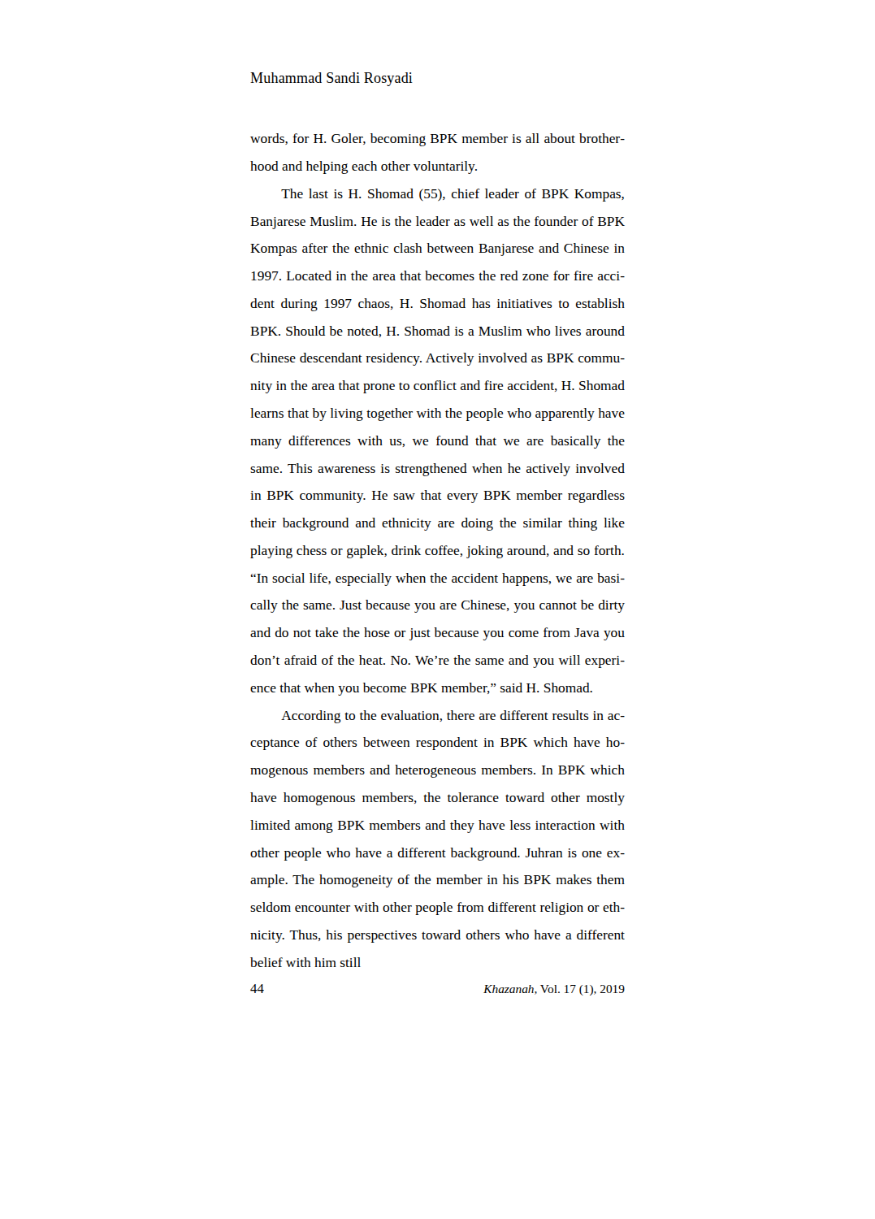Muhammad Sandi Rosyadi
words, for H. Goler, becoming BPK member is all about brotherhood and helping each other voluntarily.
The last is H. Shomad (55), chief leader of BPK Kompas, Banjarese Muslim. He is the leader as well as the founder of BPK Kompas after the ethnic clash between Banjarese and Chinese in 1997. Located in the area that becomes the red zone for fire accident during 1997 chaos, H. Shomad has initiatives to establish BPK. Should be noted, H. Shomad is a Muslim who lives around Chinese descendant residency. Actively involved as BPK community in the area that prone to conflict and fire accident, H. Shomad learns that by living together with the people who apparently have many differences with us, we found that we are basically the same. This awareness is strengthened when he actively involved in BPK community. He saw that every BPK member regardless their background and ethnicity are doing the similar thing like playing chess or gaplek, drink coffee, joking around, and so forth. “In social life, especially when the accident happens, we are basically the same. Just because you are Chinese, you cannot be dirty and do not take the hose or just because you come from Java you don’t afraid of the heat. No. We’re the same and you will experience that when you become BPK member,” said H. Shomad.
According to the evaluation, there are different results in acceptance of others between respondent in BPK which have homogenous members and heterogeneous members. In BPK which have homogenous members, the tolerance toward other mostly limited among BPK members and they have less interaction with other people who have a different background. Juhran is one example. The homogeneity of the member in his BPK makes them seldom encounter with other people from different religion or ethnicity. Thus, his perspectives toward others who have a different belief with him still
44 Khazanah, Vol. 17 (1), 2019